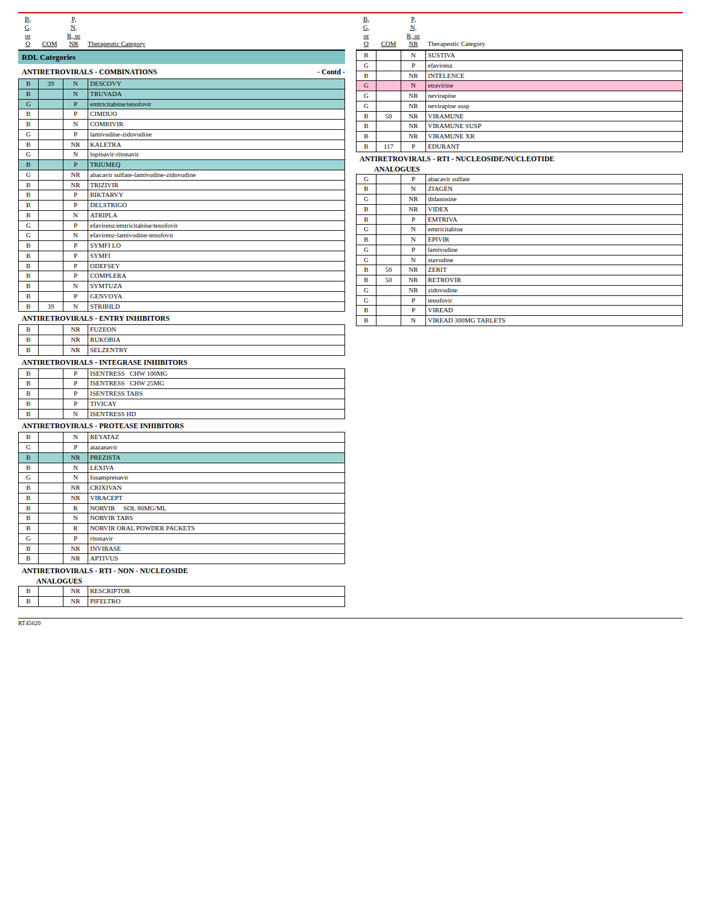| B, G, or O | COM | P, N, R, or NR | Therapeutic Category |
| --- | --- | --- | --- |
RDL Categories
ANTIRETROVIRALS - COMBINATIONS - Contd -
| B | 39 | N | DESCOVY |
| B | | N | TRUVADA |
| G | | P | emtricitabine/tenofovir |
| B | | P | CIMDUO |
| B | | N | COMBIVIR |
| G | | P | lamivudine-zidovudine |
| B | | NR | KALETRA |
| G | | N | lopinavir-ritonavir |
| B | | P | TRIUMEQ |
| G | | NR | abacavir sulfate-lamivudine-zidovudine |
| B | | NR | TRIZIVIR |
| B | | P | BIKTARVY |
| B | | P | DELSTRIGO |
| B | | N | ATRIPLA |
| G | | P | efavirenz/emtricitabine/tenofovir |
| G | | N | efavirenz-lamivudine-tenofovir |
| B | | P | SYMFI LO |
| B | | P | SYMFI |
| B | | P | ODEFSEY |
| B | | P | COMPLERA |
| B | | N | SYMTUZA |
| B | | P | GENVOYA |
| B | 39 | N | STRIBILD |
ANTIRETROVIRALS - ENTRY INHIBITORS
| B | | NR | FUZEON |
| B | | NR | RUKOBIA |
| B | | NR | SELZENTRY |
ANTIRETROVIRALS - INTEGRASE INHIBITORS
| B | | P | ISENTRESS CHW 100MG |
| B | | P | ISENTRESS CHW 25MG |
| B | | P | ISENTRESS TABS |
| B | | P | TIVICAY |
| B | | N | ISENTRESS HD |
ANTIRETROVIRALS - PROTEASE INHIBITORS
| B | | N | REYATAZ |
| G | | P | atazanavir |
| B | | NR | PREZISTA |
| B | | N | LEXIVA |
| G | | N | fosamprenavir |
| B | | NR | CRIXIVAN |
| B | | NR | VIRACEPT |
| B | | R | NORVIR SOL 80MG/ML |
| B | | N | NORVIR TABS |
| B | | R | NORVIR ORAL POWDER PACKETS |
| G | | P | ritonavir |
| B | | NR | INVIRASE |
| B | | NR | APTIVUS |
ANTIRETROVIRALS - RTI - NON - NUCLEOSIDE
ANALOGUES
| B | | NR | RESCRIPTOR |
| B | | NR | PIFELTRO |
| B, G, or O | COM | P, N, R, or NR | Therapeutic Category |
| --- | --- | --- | --- |
| B | | N | SUSTIVA |
| G | | P | efavirenz |
| B | | NR | INTELENCE |
| G | | N | etravirine |
| G | | NR | nevirapine |
| G | | NR | nevirapine susp |
| B | 50 | NR | VIRAMUNE |
| B | | NR | VIRAMUNE SUSP |
| B | | NR | VIRAMUNE XR |
| B | 117 | P | EDURANT |
ANTIRETROVIRALS - RTI - NUCLEOSIDE/NUCLEOTIDE
ANALOGUES
| G | | P | abacavir sulfate |
| B | | N | ZIAGEN |
| G | | NR | didanosine |
| B | | NR | VIDEX |
| B | | P | EMTRIVA |
| G | | N | emtricitabine |
| B | | N | EPIVIR |
| G | | P | lamivudine |
| G | | N | stavudine |
| B | 50 | NR | ZERIT |
| B | 50 | NR | RETROVIR |
| G | | NR | zidovudine |
| G | | P | tenofovir |
| B | | P | VIREAD |
| B | | N | VIREAD 300MG TABLETS |
RT45620